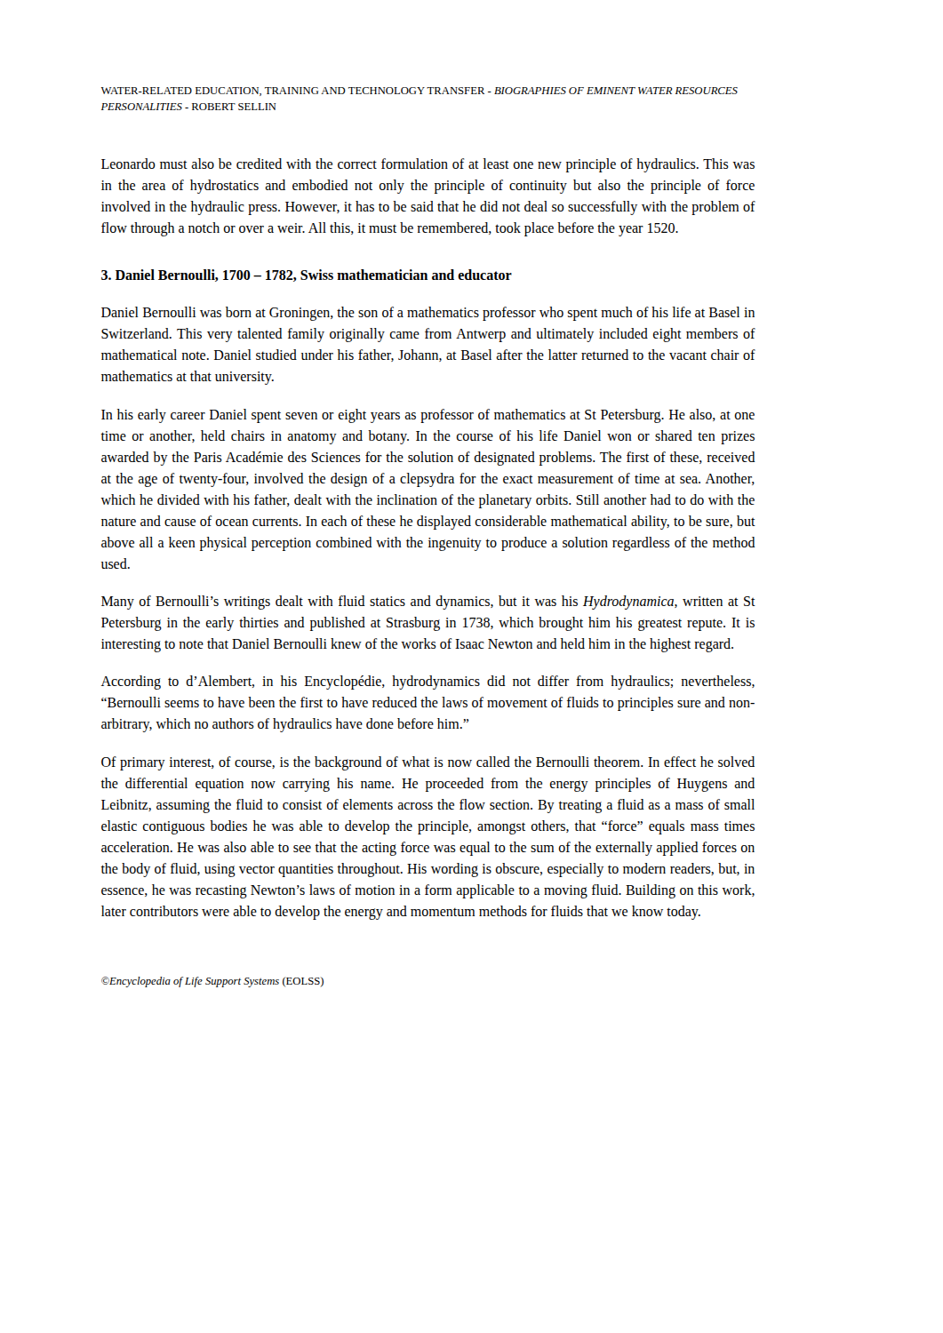WATER-RELATED EDUCATION, TRAINING AND TECHNOLOGY TRANSFER - Biographies of Eminent Water Resources Personalities - Robert Sellin
Leonardo must also be credited with the correct formulation of at least one new principle of hydraulics. This was in the area of hydrostatics and embodied not only the principle of continuity but also the principle of force involved in the hydraulic press. However, it has to be said that he did not deal so successfully with the problem of flow through a notch or over a weir. All this, it must be remembered, took place before the year 1520.
3. Daniel Bernoulli, 1700 – 1782, Swiss mathematician and educator
Daniel Bernoulli was born at Groningen, the son of a mathematics professor who spent much of his life at Basel in Switzerland. This very talented family originally came from Antwerp and ultimately included eight members of mathematical note. Daniel studied under his father, Johann, at Basel after the latter returned to the vacant chair of mathematics at that university.
In his early career Daniel spent seven or eight years as professor of mathematics at St Petersburg. He also, at one time or another, held chairs in anatomy and botany. In the course of his life Daniel won or shared ten prizes awarded by the Paris Académie des Sciences for the solution of designated problems. The first of these, received at the age of twenty-four, involved the design of a clepsydra for the exact measurement of time at sea. Another, which he divided with his father, dealt with the inclination of the planetary orbits. Still another had to do with the nature and cause of ocean currents. In each of these he displayed considerable mathematical ability, to be sure, but above all a keen physical perception combined with the ingenuity to produce a solution regardless of the method used.
Many of Bernoulli’s writings dealt with fluid statics and dynamics, but it was his Hydrodynamica, written at St Petersburg in the early thirties and published at Strasburg in 1738, which brought him his greatest repute. It is interesting to note that Daniel Bernoulli knew of the works of Isaac Newton and held him in the highest regard.
According to d’Alembert, in his Encyclopédie, hydrodynamics did not differ from hydraulics; nevertheless, “Bernoulli seems to have been the first to have reduced the laws of movement of fluids to principles sure and non-arbitrary, which no authors of hydraulics have done before him.”
Of primary interest, of course, is the background of what is now called the Bernoulli theorem. In effect he solved the differential equation now carrying his name. He proceeded from the energy principles of Huygens and Leibnitz, assuming the fluid to consist of elements across the flow section. By treating a fluid as a mass of small elastic contiguous bodies he was able to develop the principle, amongst others, that “force” equals mass times acceleration. He was also able to see that the acting force was equal to the sum of the externally applied forces on the body of fluid, using vector quantities throughout. His wording is obscure, especially to modern readers, but, in essence, he was recasting Newton’s laws of motion in a form applicable to a moving fluid. Building on this work, later contributors were able to develop the energy and momentum methods for fluids that we know today.
©Encyclopedia of Life Support Systems (EOLSS)